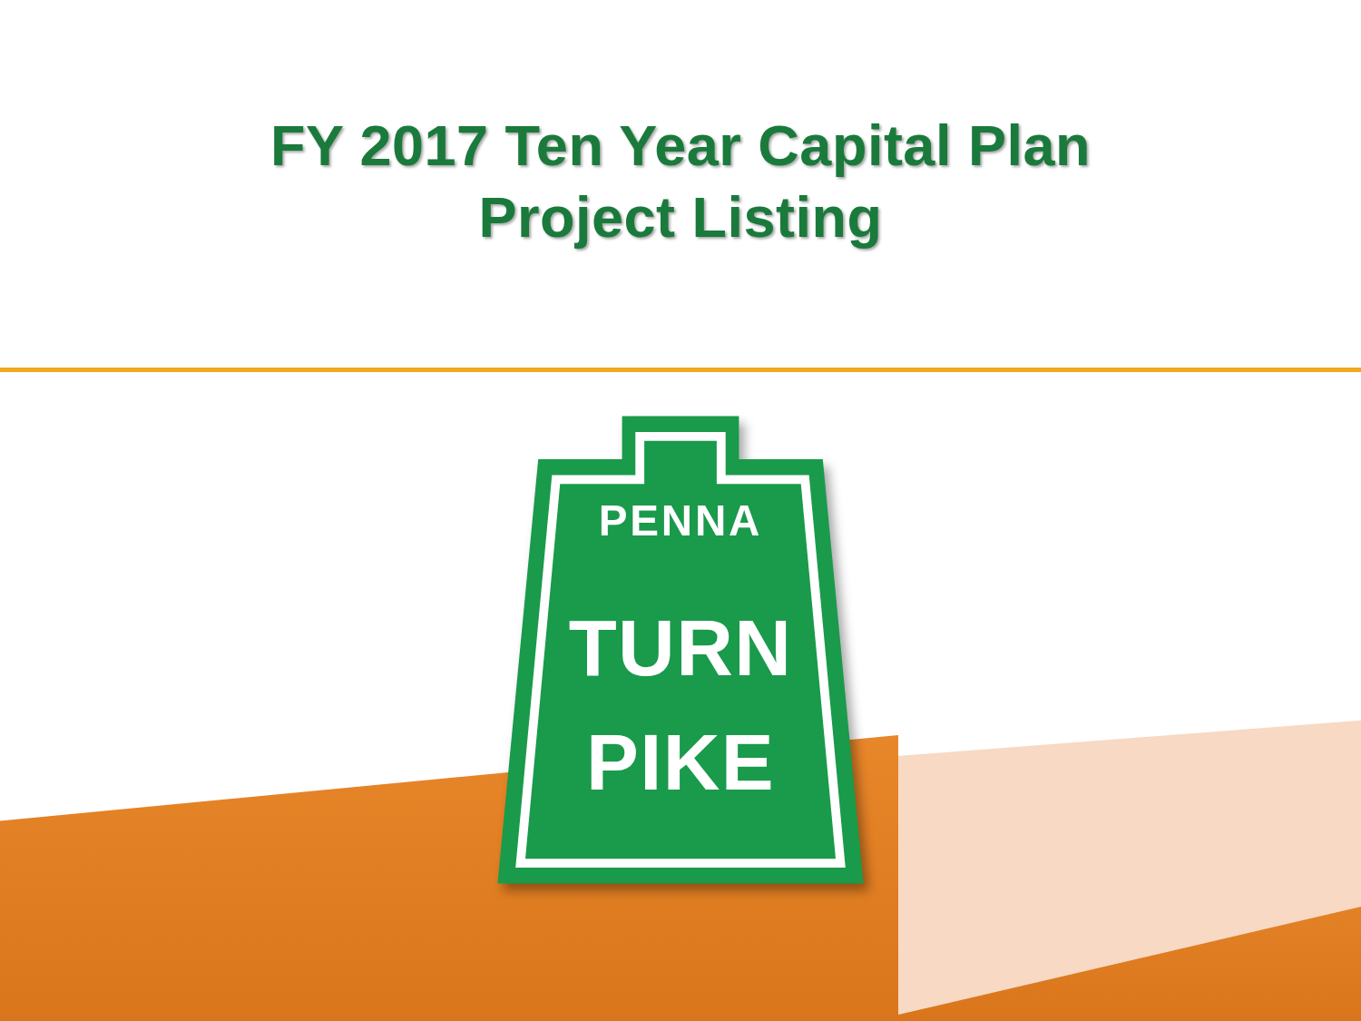FY 2017 Ten Year Capital Plan
Project Listing
PENNA TURN PIKE